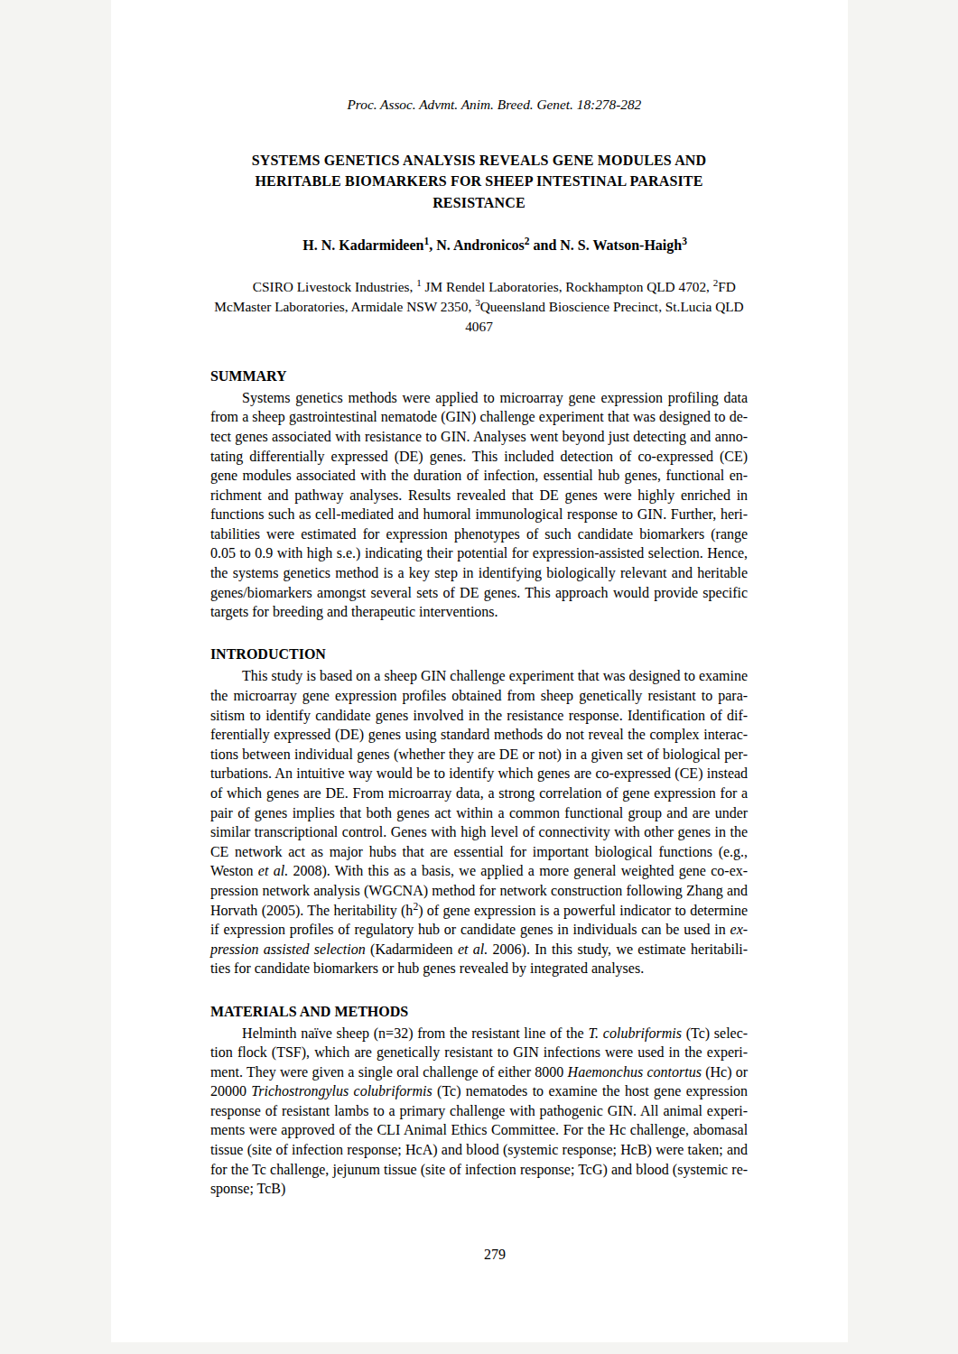Proc. Assoc. Advmt. Anim. Breed. Genet. 18:278-282
Systems Genetics Analysis Reveals Gene Modules and Heritable Biomarkers for Sheep Intestinal Parasite Resistance
H. N. Kadarmideen1, N. Andronicos2 and N. S. Watson-Haigh3
CSIRO Livestock Industries, 1 JM Rendel Laboratories, Rockhampton QLD 4702, 2FD McMaster Laboratories, Armidale NSW 2350, 3Queensland Bioscience Precinct, St.Lucia QLD 4067
Summary
Systems genetics methods were applied to microarray gene expression profiling data from a sheep gastrointestinal nematode (GIN) challenge experiment that was designed to detect genes associated with resistance to GIN. Analyses went beyond just detecting and annotating differentially expressed (DE) genes. This included detection of co-expressed (CE) gene modules associated with the duration of infection, essential hub genes, functional enrichment and pathway analyses. Results revealed that DE genes were highly enriched in functions such as cell-mediated and humoral immunological response to GIN. Further, heritabilities were estimated for expression phenotypes of such candidate biomarkers (range 0.05 to 0.9 with high s.e.) indicating their potential for expression-assisted selection. Hence, the systems genetics method is a key step in identifying biologically relevant and heritable genes/biomarkers amongst several sets of DE genes. This approach would provide specific targets for breeding and therapeutic interventions.
Introduction
This study is based on a sheep GIN challenge experiment that was designed to examine the microarray gene expression profiles obtained from sheep genetically resistant to parasitism to identify candidate genes involved in the resistance response. Identification of differentially expressed (DE) genes using standard methods do not reveal the complex interactions between individual genes (whether they are DE or not) in a given set of biological perturbations. An intuitive way would be to identify which genes are co-expressed (CE) instead of which genes are DE. From microarray data, a strong correlation of gene expression for a pair of genes implies that both genes act within a common functional group and are under similar transcriptional control. Genes with high level of connectivity with other genes in the CE network act as major hubs that are essential for important biological functions (e.g., Weston et al. 2008). With this as a basis, we applied a more general weighted gene co-expression network analysis (WGCNA) method for network construction following Zhang and Horvath (2005). The heritability (h2) of gene expression is a powerful indicator to determine if expression profiles of regulatory hub or candidate genes in individuals can be used in expression assisted selection (Kadarmideen et al. 2006). In this study, we estimate heritabilities for candidate biomarkers or hub genes revealed by integrated analyses.
Materials and Methods
Helminth naïve sheep (n=32) from the resistant line of the T. colubriformis (Tc) selection flock (TSF), which are genetically resistant to GIN infections were used in the experiment. They were given a single oral challenge of either 8000 Haemonchus contortus (Hc) or 20000 Trichostrongylus colubriformis (Tc) nematodes to examine the host gene expression response of resistant lambs to a primary challenge with pathogenic GIN. All animal experiments were approved of the CLI Animal Ethics Committee. For the Hc challenge, abomasal tissue (site of infection response; HcA) and blood (systemic response; HcB) were taken; and for the Tc challenge, jejunum tissue (site of infection response; TcG) and blood (systemic response; TcB)
279